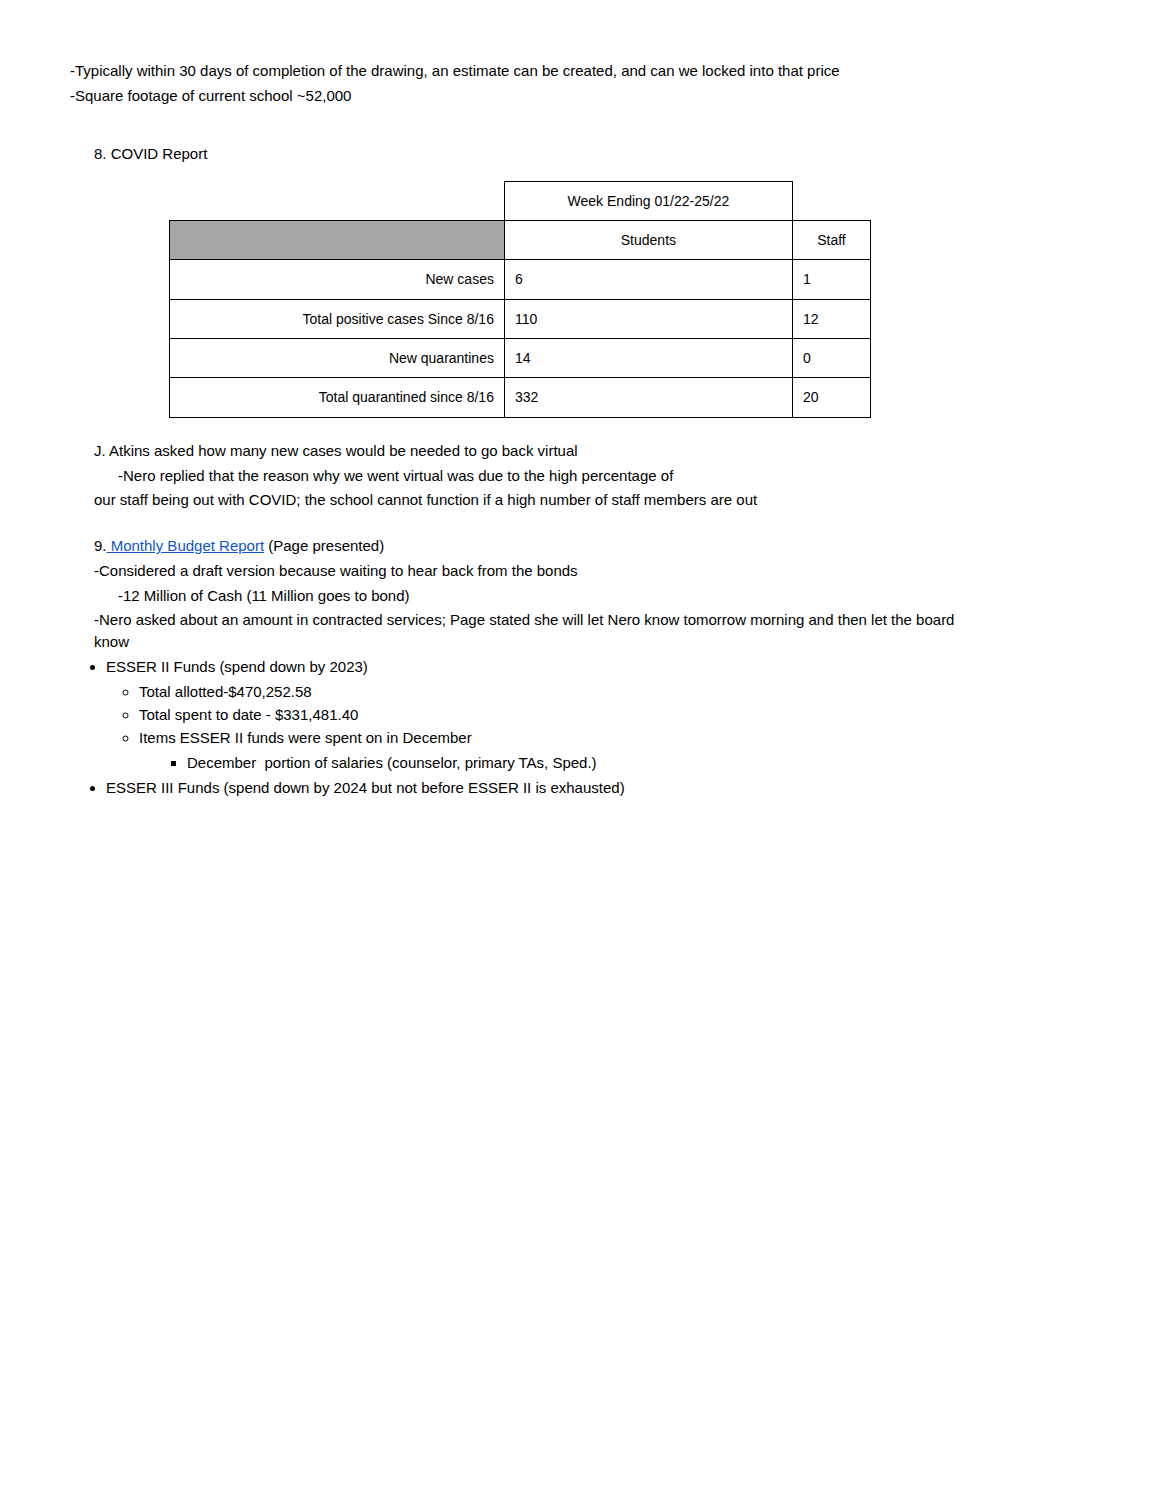-Typically within 30 days of completion of the drawing, an estimate can be created, and can we locked into that price
-Square footage of current school ~52,000
8. COVID Report
| | Week Ending 01/22-25/22 | |
| | Students | Staff |
| New cases | 6 | 1 |
| Total positive cases Since 8/16 | 110 | 12 |
| New quarantines | 14 | 0 |
| Total quarantined since 8/16 | 332 | 20 |
J. Atkins asked how many new cases would be needed to go back virtual
-Nero replied that the reason why we went virtual was due to the high percentage of
our staff being out with COVID; the school cannot function if a high number of staff members are out
9. Monthly Budget Report (Page presented)
-Considered a draft version because waiting to hear back from the bonds
-12 Million of Cash (11 Million goes to bond)
-Nero asked about an amount in contracted services; Page stated she will let Nero know tomorrow morning and then let the board know
ESSER II Funds (spend down by 2023)
Total allotted-$470,252.58
Total spent to date - $331,481.40
Items ESSER II funds were spent on in December
December portion of salaries (counselor, primary TAs, Sped.)
ESSER III Funds (spend down by 2024 but not before ESSER II is exhausted)